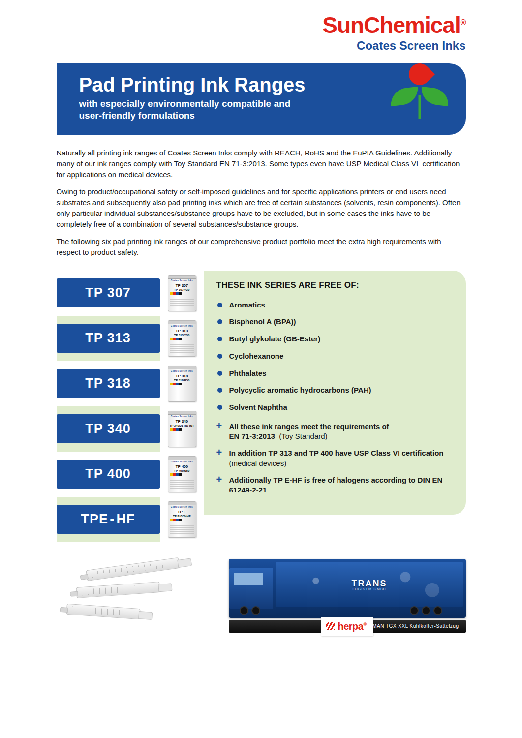Sun Chemical®
Coates Screen Inks
Pad Printing Ink Ranges
with especially environmentally compatible and
user-friendly formulations
Naturally all printing ink ranges of Coates Screen Inks comply with REACH, RoHS and the EuPIA Guidelines. Additionally many of our ink ranges comply with Toy Standard EN 71-3:2013. Some types even have USP Medical Class VI certification for applications on medical devices.
Owing to product/occupational safety or self-imposed guidelines and for specific applications printers or end users need substrates and subsequently also pad printing inks which are free of certain substances (solvents, resin components). Often only particular individual substances/substance groups have to be excluded, but in some cases the inks have to be completely free of a combination of several substances/substance groups.
The following six pad printing ink ranges of our comprehensive product portfolio meet the extra high requirements with respect to product safety.
TP 307
Coates Screen Inks TP 307 TP 307/Y30
TP 313
Coates Screen Inks TP 313 TP 313/Y30
TP 318
Coates Screen Inks TP 318 TP 318/B50
TP 340
Coates Screen Inks TP 340 TP 340/21-HD-INT
TP 400
Coates Screen Inks TP 400 TP 400/N50
TPE - HF
Coates Screen Inks TP E TP E/G56-HF
THESE INK SERIES ARE FREE OF:
Aromatics
Bisphenol A (BPA))
Butyl glykolate (GB-Ester)
Cyclohexanone
Phthalates
Polycyclic aromatic hydrocarbons (PAH)
Solvent Naphtha
All these ink ranges meet the requirements of
EN 71-3:2013 (Toy Standard)
In addition TP 313 and TP 400 have USP Class VI certification (medical devices)
Additionally TP E-HF is free of halogens according to DIN EN 61249-2-21
TRANS LOGISTIK GMBH
✦ MAN TGX XXL Kühlkoffer-Sattelzug
herpa®